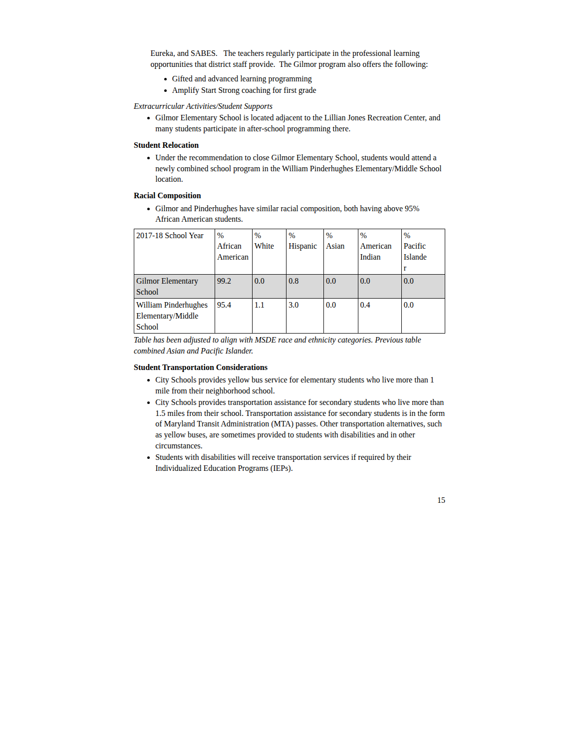Eureka, and SABES. The teachers regularly participate in the professional learning opportunities that district staff provide. The Gilmor program also offers the following:
Gifted and advanced learning programming
Amplify Start Strong coaching for first grade
Extracurricular Activities/Student Supports
Gilmor Elementary School is located adjacent to the Lillian Jones Recreation Center, and many students participate in after-school programming there.
Student Relocation
Under the recommendation to close Gilmor Elementary School, students would attend a newly combined school program in the William Pinderhughes Elementary/Middle School location.
Racial Composition
Gilmor and Pinderhughes have similar racial composition, both having above 95% African American students.
| 2017-18 School Year | % African American | % White | % Hispanic | % Asian | % American Indian | % Pacific Islande r |
| Gilmor Elementary School | 99.2 | 0.0 | 0.8 | 0.0 | 0.0 | 0.0 |
| William Pinderhughes Elementary/Middle School | 95.4 | 1.1 | 3.0 | 0.0 | 0.4 | 0.0 |
Table has been adjusted to align with MSDE race and ethnicity categories. Previous table combined Asian and Pacific Islander.
Student Transportation Considerations
City Schools provides yellow bus service for elementary students who live more than 1 mile from their neighborhood school.
City Schools provides transportation assistance for secondary students who live more than 1.5 miles from their school. Transportation assistance for secondary students is in the form of Maryland Transit Administration (MTA) passes. Other transportation alternatives, such as yellow buses, are sometimes provided to students with disabilities and in other circumstances.
Students with disabilities will receive transportation services if required by their Individualized Education Programs (IEPs).
15